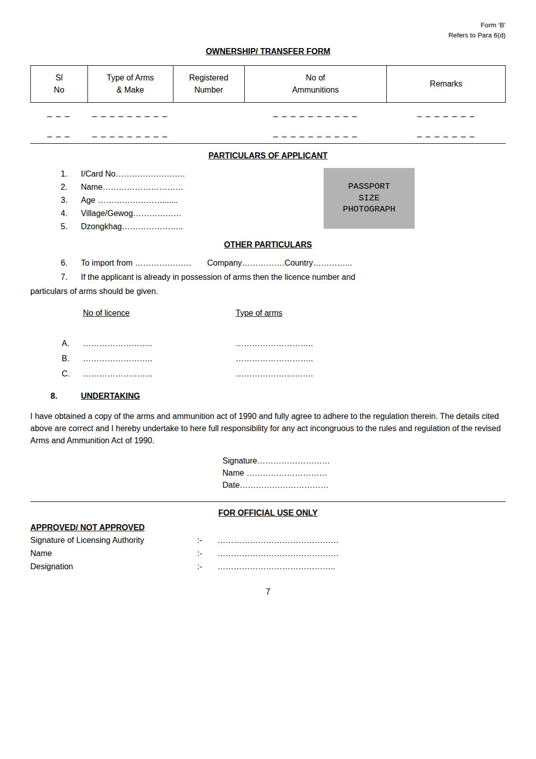Form ‘B’
Refers to Para 6(d)
OWNERSHIP/ TRANSFER FORM
| Sl No | Type of Arms & Make | Registered Number | No of Ammunitions | Remarks |
| --- | --- | --- | --- | --- |
| _ _ _ | _ _ _ _ _ _ _ _ _ | | _ _ _ _ _ _ _ _ _ _ | _ _ _ _ _ _ _ |
| _ _ _ | _ _ _ _ _ _ _ _ _ | | _ _ _ _ _ _ _ _ _ _ | _ _ _ _ _ _ _ |
PARTICULARS OF APPLICANT
PASSPORT SIZE PHOTOGRAPH
1. I/Card No……………………..
2. Name…………………………
3. Age …………………….......
4. Village/Gewog………………
5. Dzongkhag…………………..
OTHER PARTICULARS
6. To import from ………………… Company…………….Country…………...
7. If the applicant is already in possession of arms then the licence number and
particulars of arms should be given.
| | No of licence | Type of arms |
| A. | …………………….. | ……………………….. |
| B. | …………………….. | ……………………….. |
| C. | …………………….. | ……………………….. |
8. UNDERTAKING
I have obtained a copy of the arms and ammunition act of 1990 and fully agree to adhere to the regulation therein. The details cited above are correct and I hereby undertake to here full responsibility for any act incongruous to the rules and regulation of the revised Arms and Ammunition Act of 1990.
Signature………………………
Name …………………………
Date……………………………
FOR OFFICIAL USE ONLY
APPROVED/ NOT APPROVED
| Signature of Licensing Authority | :- | ……………………………………… |
| Name | :- | ……………………………………… |
| Designation | :- | …………………………………….. |
7